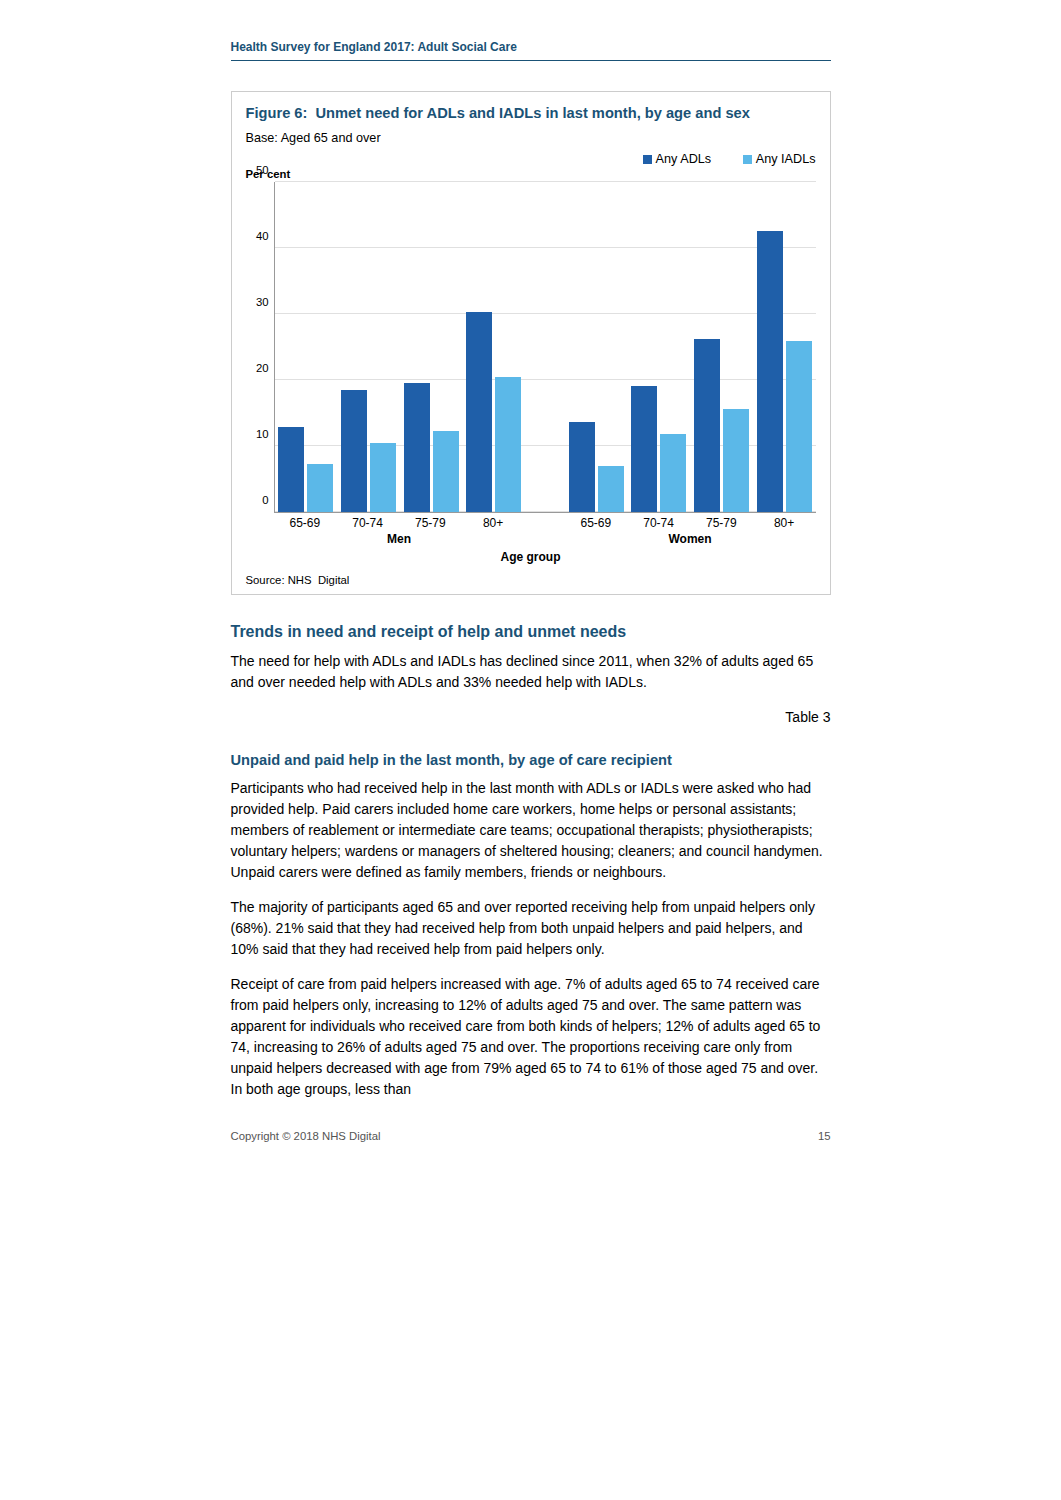Health Survey for England 2017: Adult Social Care
Figure 6: Unmet need for ADLs and IADLs in last month, by age and sex
Base: Aged 65 and over
Any ADLs Any IADLs
Per cent
50
40
30
20
10
0
65-69
70-74
75-79
80+
65-69
70-74
75-79
80+
Men
Women
Age group
Source: NHS Digital
Trends in need and receipt of help and unmet needs
The need for help with ADLs and IADLs has declined since 2011, when 32% of adults aged 65 and over needed help with ADLs and 33% needed help with IADLs.
Table 3
Unpaid and paid help in the last month, by age of care recipient
Participants who had received help in the last month with ADLs or IADLs were asked who had provided help. Paid carers included home care workers, home helps or personal assistants; members of reablement or intermediate care teams; occupational therapists; physiotherapists; voluntary helpers; wardens or managers of sheltered housing; cleaners; and council handymen. Unpaid carers were defined as family members, friends or neighbours.
The majority of participants aged 65 and over reported receiving help from unpaid helpers only (68%). 21% said that they had received help from both unpaid helpers and paid helpers, and 10% said that they had received help from paid helpers only.
Receipt of care from paid helpers increased with age. 7% of adults aged 65 to 74 received care from paid helpers only, increasing to 12% of adults aged 75 and over. The same pattern was apparent for individuals who received care from both kinds of helpers; 12% of adults aged 65 to 74, increasing to 26% of adults aged 75 and over. The proportions receiving care only from unpaid helpers decreased with age from 79% aged 65 to 74 to 61% of those aged 75 and over. In both age groups, less than
Copyright © 2018 NHS Digital
15